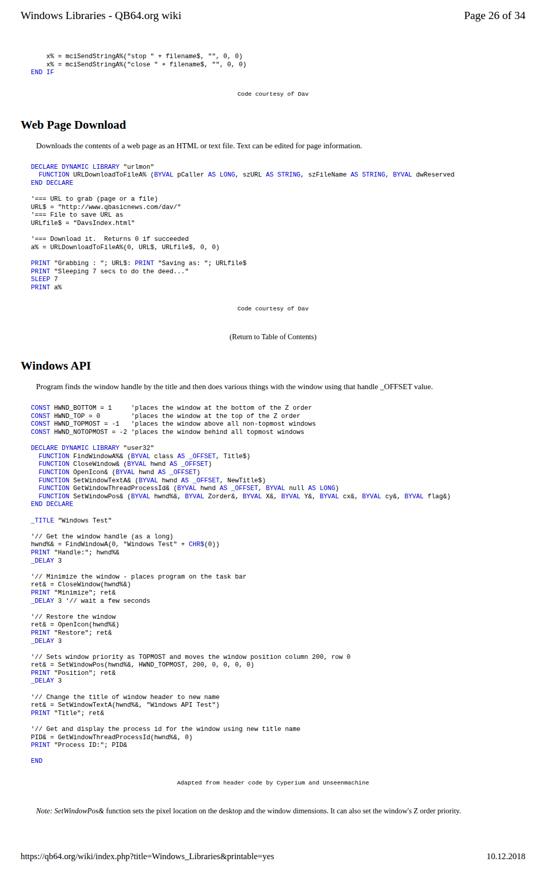Windows Libraries - QB64.org wiki Page 26 of 34
    x% = mciSendStringA%("stop " + filename$, "", 0, 0)
    x% = mciSendStringA%("close " + filename$, "", 0, 0)
END IF
Code courtesy of Dav
Web Page Download
Downloads the contents of a web page as an HTML or text file. Text can be edited for page information.
DECLARE DYNAMIC LIBRARY "urlmon"
  FUNCTION URLDownloadToFileA% (BYVAL pCaller AS LONG, szURL AS STRING, szFileName AS STRING, BYVAL dwReserved
END DECLARE

'=== URL to grab (page or a file)
URL$ = "http://www.qbasicnews.com/dav/"
'=== File to save URL as
URLfile$ = "DavsIndex.html"

'=== Download it.  Returns 0 if succeeded
a% = URLDownloadToFileA%(0, URL$, URLfile$, 0, 0)

PRINT "Grabbing : "; URL$: PRINT "Saving as: "; URLfile$
PRINT "Sleeping 7 secs to do the deed..."
SLEEP 7
PRINT a%
Code courtesy of Dav
(Return to Table of Contents)
Windows API
Program finds the window handle by the title and then does various things with the window using that handle _OFFSET value.
CONST HWND_BOTTOM = 1     'places the window at the bottom of the Z order
CONST HWND_TOP = 0        'places the window at the top of the Z order
CONST HWND_TOPMOST = -1   'places the window above all non-topmost windows
CONST HWND_NOTOPMOST = -2 'places the window behind all topmost windows

DECLARE DYNAMIC LIBRARY "user32"
  FUNCTION FindWindowA%& (BYVAL class AS _OFFSET, Title$)
  FUNCTION CloseWindow& (BYVAL hwnd AS _OFFSET)
  FUNCTION OpenIcon& (BYVAL hwnd AS _OFFSET)
  FUNCTION SetWindowTextA& (BYVAL hwnd AS _OFFSET, NewTitle$)
  FUNCTION GetWindowThreadProcessId& (BYVAL hwnd AS _OFFSET, BYVAL null AS LONG)
  FUNCTION SetWindowPos& (BYVAL hwnd%&, BYVAL Zorder&, BYVAL X&, BYVAL Y&, BYVAL cx&, BYVAL cy&, BYVAL flag&)
END DECLARE

_TITLE "Windows Test"

'// Get the window handle (as a long)
hwnd%& = FindWindowA(0, "Windows Test" + CHR$(0))
PRINT "Handle:"; hwnd%&
_DELAY 3

'// Minimize the window - places program on the task bar
ret& = CloseWindow(hwnd%&)
PRINT "Minimize"; ret&
_DELAY 3 '// wait a few seconds

'// Restore the window
ret& = OpenIcon(hwnd%&)
PRINT "Restore"; ret&
_DELAY 3

'// Sets window priority as TOPMOST and moves the window position column 200, row 0
ret& = SetWindowPos(hwnd%&, HWND_TOPMOST, 200, 0, 0, 0, 0)
PRINT "Position"; ret&
_DELAY 3

'// Change the title of window header to new name
ret& = SetWindowTextA(hwnd%&, "Windows API Test")
PRINT "Title"; ret&

'// Get and display the process id for the window using new title name
PID& = GetWindowThreadProcessId(hwnd%&, 0)
PRINT "Process ID:"; PID&

END
Adapted from header code by Cyperium and Unseenmachine
Note: SetWindowPos& function sets the pixel location on the desktop and the window dimensions. It can also set the window's Z order priority.
https://qb64.org/wiki/index.php?title=Windows_Libraries&printable=yes 10.12.2018